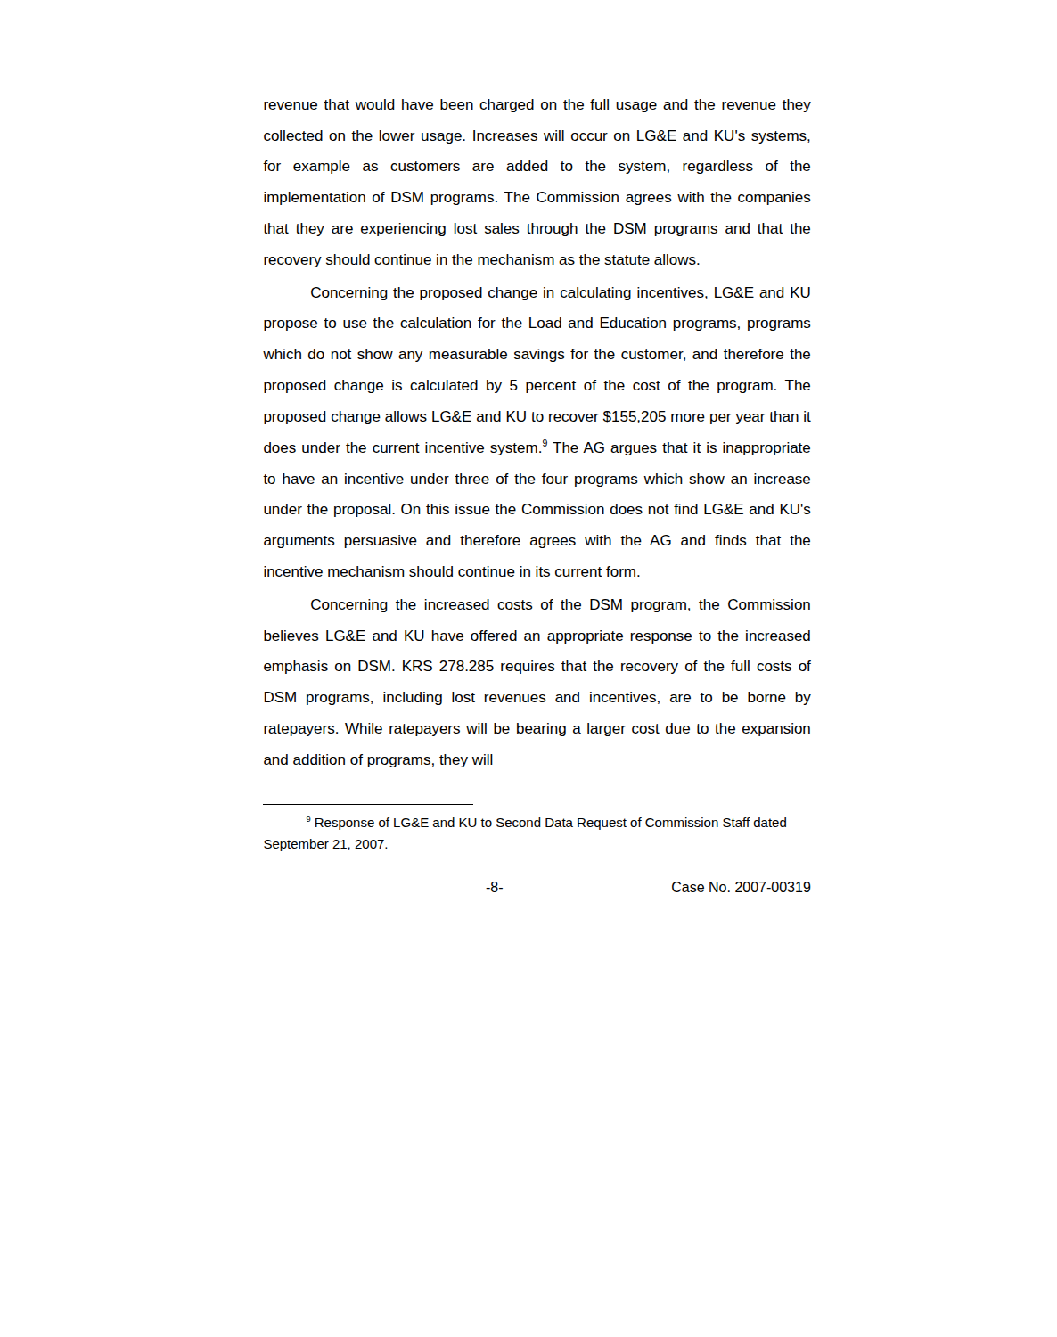revenue that would have been charged on the full usage and the revenue they collected on the lower usage. Increases will occur on LG&E and KU's systems, for example as customers are added to the system, regardless of the implementation of DSM programs. The Commission agrees with the companies that they are experiencing lost sales through the DSM programs and that the recovery should continue in the mechanism as the statute allows.
Concerning the proposed change in calculating incentives, LG&E and KU propose to use the calculation for the Load and Education programs, programs which do not show any measurable savings for the customer, and therefore the proposed change is calculated by 5 percent of the cost of the program. The proposed change allows LG&E and KU to recover $155,205 more per year than it does under the current incentive system.9 The AG argues that it is inappropriate to have an incentive under three of the four programs which show an increase under the proposal. On this issue the Commission does not find LG&E and KU's arguments persuasive and therefore agrees with the AG and finds that the incentive mechanism should continue in its current form.
Concerning the increased costs of the DSM program, the Commission believes LG&E and KU have offered an appropriate response to the increased emphasis on DSM. KRS 278.285 requires that the recovery of the full costs of DSM programs, including lost revenues and incentives, are to be borne by ratepayers. While ratepayers will be bearing a larger cost due to the expansion and addition of programs, they will
9 Response of LG&E and KU to Second Data Request of Commission Staff dated September 21, 2007.
-8- Case No. 2007-00319